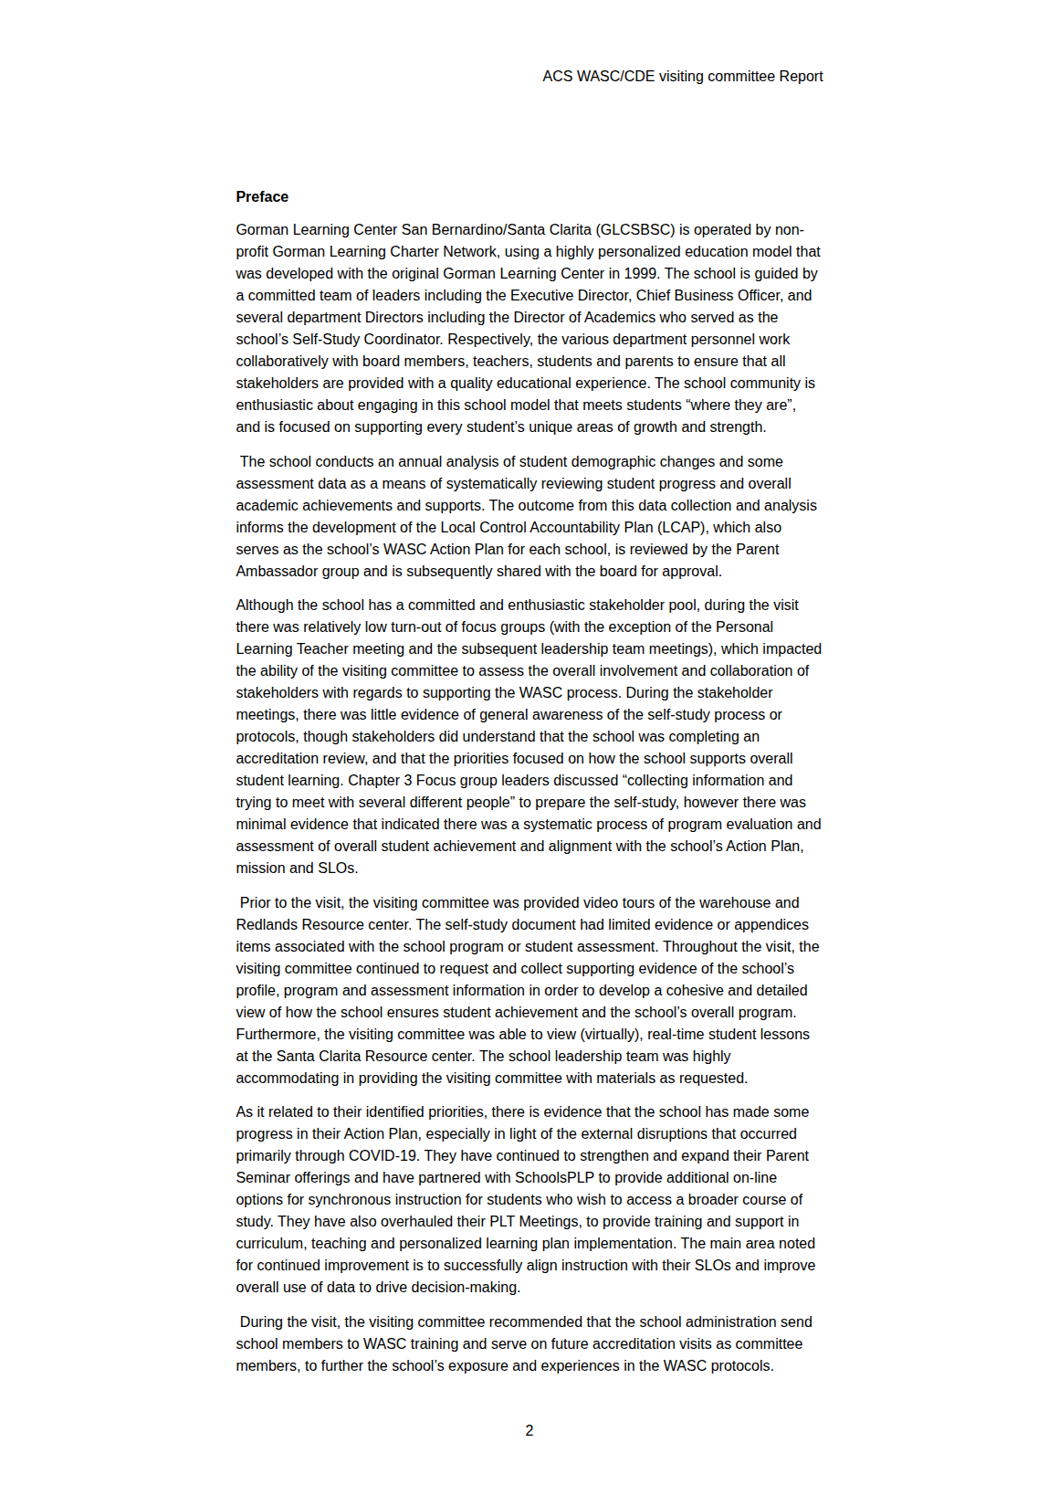ACS WASC/CDE visiting committee Report
Preface
Gorman Learning Center San Bernardino/Santa Clarita (GLCSBSC) is operated by non-profit Gorman Learning Charter Network, using a highly personalized education model that was developed with the original Gorman Learning Center in 1999. The school is guided by a committed team of leaders including the Executive Director, Chief Business Officer, and several department Directors including the Director of Academics who served as the school’s Self-Study Coordinator. Respectively, the various department personnel work collaboratively with board members, teachers, students and parents to ensure that all stakeholders are provided with a quality educational experience. The school community is enthusiastic about engaging in this school model that meets students “where they are”, and is focused on supporting every student’s unique areas of growth and strength.
The school conducts an annual analysis of student demographic changes and some assessment data as a means of systematically reviewing student progress and overall academic achievements and supports. The outcome from this data collection and analysis informs the development of the Local Control Accountability Plan (LCAP), which also serves as the school’s WASC Action Plan for each school, is reviewed by the Parent Ambassador group and is subsequently shared with the board for approval.
Although the school has a committed and enthusiastic stakeholder pool, during the visit there was relatively low turn-out of focus groups (with the exception of the Personal Learning Teacher meeting and the subsequent leadership team meetings), which impacted the ability of the visiting committee to assess the overall involvement and collaboration of stakeholders with regards to supporting the WASC process. During the stakeholder meetings, there was little evidence of general awareness of the self-study process or protocols, though stakeholders did understand that the school was completing an accreditation review, and that the priorities focused on how the school supports overall student learning. Chapter 3 Focus group leaders discussed “collecting information and trying to meet with several different people” to prepare the self-study, however there was minimal evidence that indicated there was a systematic process of program evaluation and assessment of overall student achievement and alignment with the school’s Action Plan, mission and SLOs.
Prior to the visit, the visiting committee was provided video tours of the warehouse and Redlands Resource center. The self-study document had limited evidence or appendices items associated with the school program or student assessment. Throughout the visit, the visiting committee continued to request and collect supporting evidence of the school’s profile, program and assessment information in order to develop a cohesive and detailed view of how the school ensures student achievement and the school’s overall program. Furthermore, the visiting committee was able to view (virtually), real-time student lessons at the Santa Clarita Resource center. The school leadership team was highly accommodating in providing the visiting committee with materials as requested.
As it related to their identified priorities, there is evidence that the school has made some progress in their Action Plan, especially in light of the external disruptions that occurred primarily through COVID-19. They have continued to strengthen and expand their Parent Seminar offerings and have partnered with SchoolsPLP to provide additional on-line options for synchronous instruction for students who wish to access a broader course of study. They have also overhauled their PLT Meetings, to provide training and support in curriculum, teaching and personalized learning plan implementation. The main area noted for continued improvement is to successfully align instruction with their SLOs and improve overall use of data to drive decision-making.
During the visit, the visiting committee recommended that the school administration send school members to WASC training and serve on future accreditation visits as committee members, to further the school’s exposure and experiences in the WASC protocols.
2